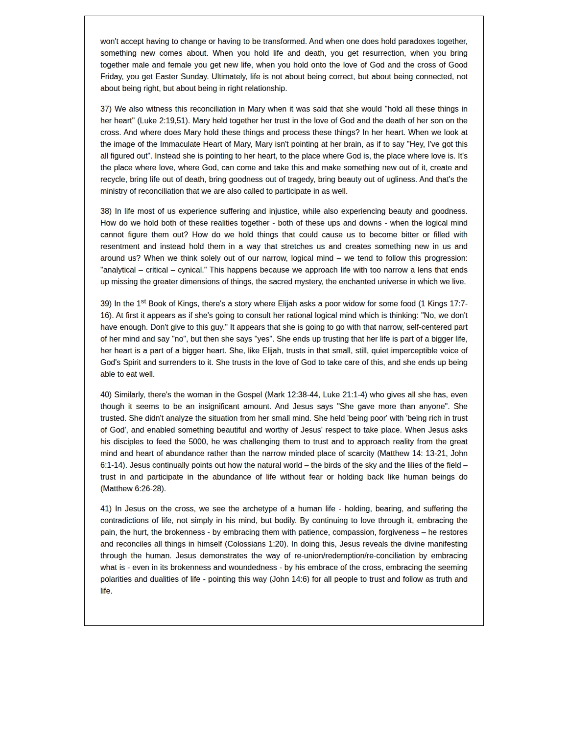won't accept having to change or having to be transformed. And when one does hold paradoxes together, something new comes about. When you hold life and death, you get resurrection, when you bring together male and female you get new life, when you hold onto the love of God and the cross of Good Friday, you get Easter Sunday. Ultimately, life is not about being correct, but about being connected, not about being right, but about being in right relationship.
37) We also witness this reconciliation in Mary when it was said that she would "hold all these things in her heart" (Luke 2:19,51). Mary held together her trust in the love of God and the death of her son on the cross. And where does Mary hold these things and process these things? In her heart. When we look at the image of the Immaculate Heart of Mary, Mary isn't pointing at her brain, as if to say "Hey, I've got this all figured out". Instead she is pointing to her heart, to the place where God is, the place where love is. It's the place where love, where God, can come and take this and make something new out of it, create and recycle, bring life out of death, bring goodness out of tragedy, bring beauty out of ugliness. And that's the ministry of reconciliation that we are also called to participate in as well.
38) In life most of us experience suffering and injustice, while also experiencing beauty and goodness. How do we hold both of these realities together - both of these ups and downs - when the logical mind cannot figure them out? How do we hold things that could cause us to become bitter or filled with resentment and instead hold them in a way that stretches us and creates something new in us and around us? When we think solely out of our narrow, logical mind – we tend to follow this progression: "analytical – critical – cynical." This happens because we approach life with too narrow a lens that ends up missing the greater dimensions of things, the sacred mystery, the enchanted universe in which we live.
39) In the 1st Book of Kings, there's a story where Elijah asks a poor widow for some food (1 Kings 17:7-16). At first it appears as if she's going to consult her rational logical mind which is thinking: "No, we don't have enough. Don't give to this guy." It appears that she is going to go with that narrow, self-centered part of her mind and say "no", but then she says "yes". She ends up trusting that her life is part of a bigger life, her heart is a part of a bigger heart. She, like Elijah, trusts in that small, still, quiet imperceptible voice of God's Spirit and surrenders to it. She trusts in the love of God to take care of this, and she ends up being able to eat well.
40) Similarly, there's the woman in the Gospel (Mark 12:38-44, Luke 21:1-4) who gives all she has, even though it seems to be an insignificant amount. And Jesus says "She gave more than anyone". She trusted. She didn't analyze the situation from her small mind. She held 'being poor' with 'being rich in trust of God', and enabled something beautiful and worthy of Jesus' respect to take place. When Jesus asks his disciples to feed the 5000, he was challenging them to trust and to approach reality from the great mind and heart of abundance rather than the narrow minded place of scarcity (Matthew 14: 13-21, John 6:1-14). Jesus continually points out how the natural world – the birds of the sky and the lilies of the field – trust in and participate in the abundance of life without fear or holding back like human beings do (Matthew 6:26-28).
41) In Jesus on the cross, we see the archetype of a human life - holding, bearing, and suffering the contradictions of life, not simply in his mind, but bodily. By continuing to love through it, embracing the pain, the hurt, the brokenness - by embracing them with patience, compassion, forgiveness – he restores and reconciles all things in himself (Colossians 1:20). In doing this, Jesus reveals the divine manifesting through the human. Jesus demonstrates the way of re-union/redemption/re-conciliation by embracing what is - even in its brokenness and woundedness - by his embrace of the cross, embracing the seeming polarities and dualities of life - pointing this way (John 14:6) for all people to trust and follow as truth and life.